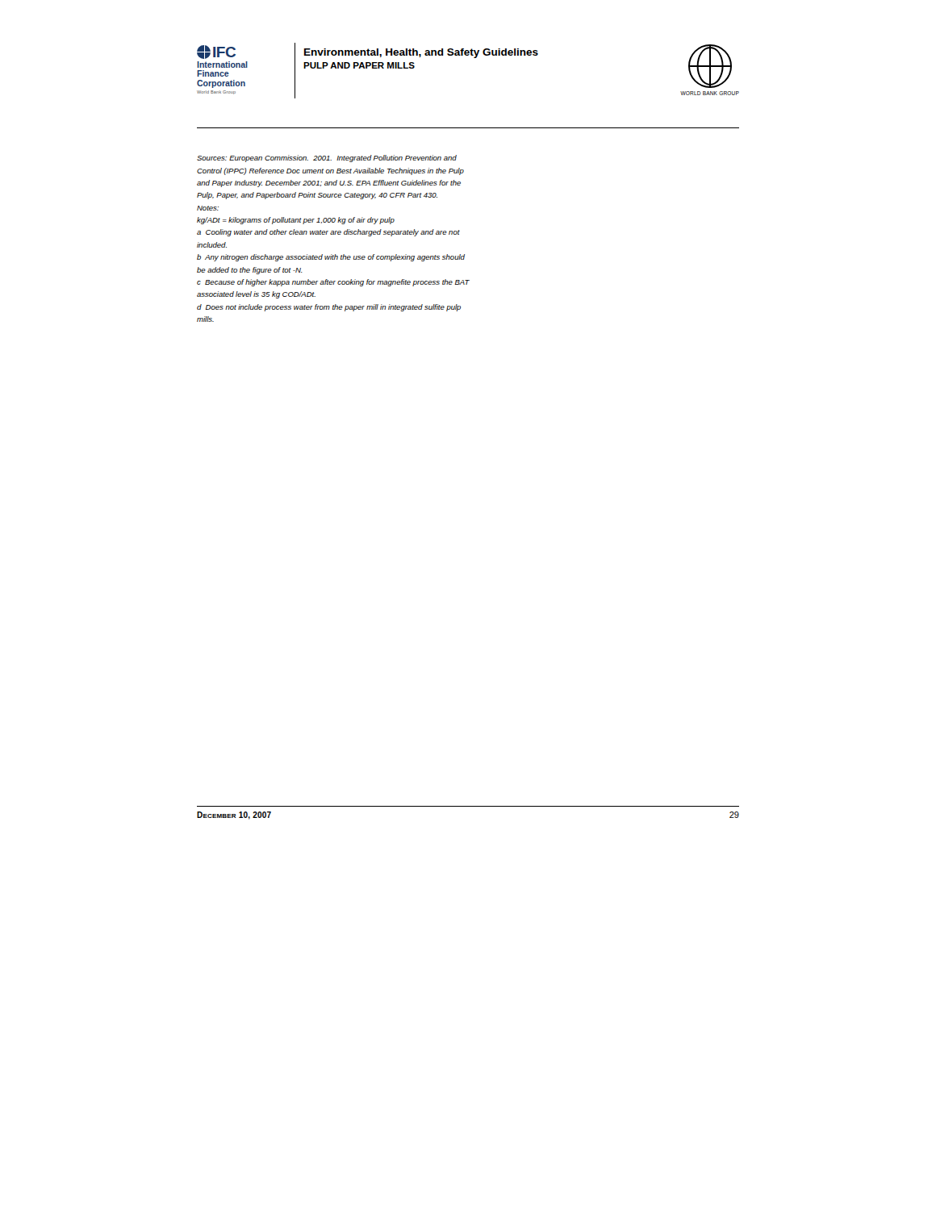IFC
International
Finance
Corporation
World Bank Group
Environmental, Health, and Safety Guidelines
PULP AND PAPER MILLS
WORLD BANK GROUP
Sources: European Commission. 2001. Integrated Pollution Prevention and
Control (IPPC) Reference Doc ument on Best Available Techniques in the Pulp
and Paper Industry. December 2001; and U.S. EPA Effluent Guidelines for the
Pulp, Paper, and Paperboard Point Source Category, 40 CFR Part 430.
Notes:
kg/ADt = kilograms of pollutant per 1,000 kg of air dry pulp
a Cooling water and other clean water are discharged separately and are not
included.
b Any nitrogen discharge associated with the use of complexing agents should
be added to the figure of tot -N.
c Because of higher kappa number after cooking for magnefite process the BAT
associated level is 35 kg COD/ADt.
d Does not include process water from the paper mill in integrated sulfite pulp
mills.
DECEMBER 10, 2007
29